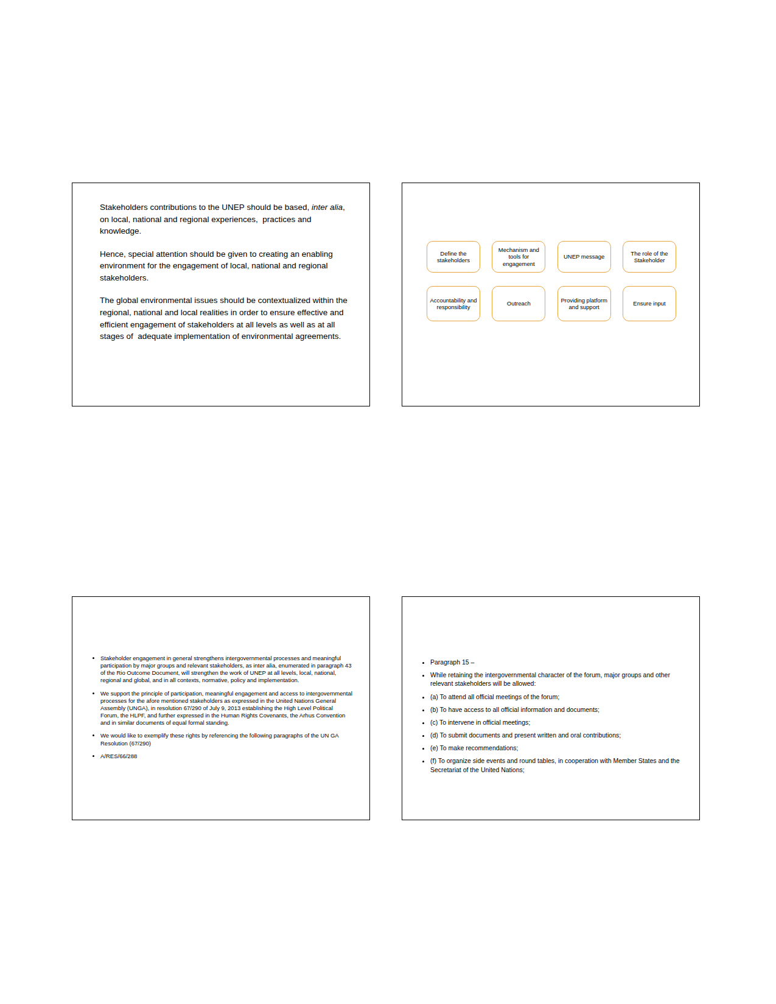Stakeholders contributions to the UNEP should be based, inter alia, on local, national and regional experiences, practices and knowledge.
Hence, special attention should be given to creating an enabling environment for the engagement of local, national and regional stakeholders.
The global environmental issues should be contextualized within the regional, national and local realities in order to ensure effective and efficient engagement of stakeholders at all levels as well as at all stages of adequate implementation of environmental agreements.
Define the stakeholders
Mechanism and tools for engagement
UNEP message
The role of the Stakeholder
Accountability and responsibility
Outreach
Providing platform and support
Ensure input
Stakeholder engagement in general strengthens intergovernmental processes and meaningful participation by major groups and relevant stakeholders, as inter alia, enumerated in paragraph 43 of the Rio Outcome Document, will strengthen the work of UNEP at all levels, local, national, regional and global, and in all contexts, normative, policy and implementation.
We support the principle of participation, meaningful engagement and access to intergovernmental processes for the afore mentioned stakeholders as expressed in the United Nations General Assembly (UNGA), in resolution 67/290 of July 9, 2013 establishing the High Level Political Forum, the HLPF, and further expressed in the Human Rights Covenants, the Arhus Convention and in similar documents of equal formal standing.
We would like to exemplify these rights by referencing the following paragraphs of the UN GA Resolution (67/290)
A/RES/66/288
Paragraph 15 –
While retaining the intergovernmental character of the forum, major groups and other relevant stakeholders will be allowed:
(a) To attend all official meetings of the forum;
(b) To have access to all official information and documents;
(c) To intervene in official meetings;
(d) To submit documents and present written and oral contributions;
(e) To make recommendations;
(f) To organize side events and round tables, in cooperation with Member States and the Secretariat of the United Nations;